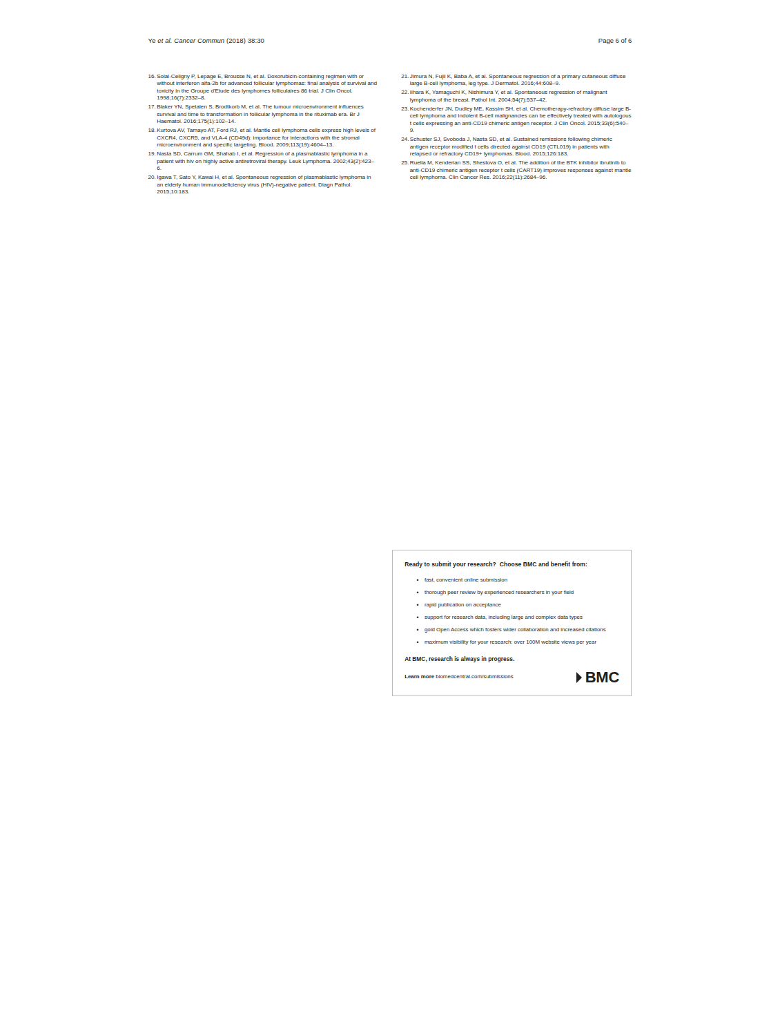Ye et al. Cancer Commun (2018) 38:30
Page 6 of 6
16. Solal-Celigny P, Lepage E, Brousse N, et al. Doxorubicin-containing regimen with or without interferon alfa-2b for advanced follicular lymphomas: final analysis of survival and toxicity in the Groupe d'Etude des lymphomes folliculaires 86 trial. J Clin Oncol. 1998;16(7):2332–8.
17. Blaker YN, Spetalen S, Brodtkorb M, et al. The tumour microenvironment influences survival and time to transformation in follicular lymphoma in the rituximab era. Br J Haematol. 2016;175(1):102–14.
18. Kurtova AV, Tamayo AT, Ford RJ, et al. Mantle cell lymphoma cells express high levels of CXCR4, CXCR5, and VLA-4 (CD49d): importance for interactions with the stromal microenvironment and specific targeting. Blood. 2009;113(19):4604–13.
19. Nasta SD, Carrum GM, Shahab I, et al. Regression of a plasmablastic lymphoma in a patient with hiv on highly active antiretroviral therapy. Leuk Lymphoma. 2002;43(2):423–6.
20. Igawa T, Sato Y, Kawai H, et al. Spontaneous regression of plasmablastic lymphoma in an elderly human immunodeficiency virus (HIV)-negative patient. Diagn Pathol. 2015;10:183.
21. Jimura N, Fujii K, Baba A, et al. Spontaneous regression of a primary cutaneous diffuse large B-cell lymphoma, leg type. J Dermatol. 2016;44:608–9.
22. Iihara K, Yamaguchi K, Nishimura Y, et al. Spontaneous regression of malignant lymphoma of the breast. Pathol Int. 2004;54(7):537–42.
23. Kochenderfer JN, Dudley ME, Kassim SH, et al. Chemotherapy-refractory diffuse large B-cell lymphoma and indolent B-cell malignancies can be effectively treated with autologous t cells expressing an anti-CD19 chimeric antigen receptor. J Clin Oncol. 2015;33(6):540–9.
24. Schuster SJ, Svoboda J, Nasta SD, et al. Sustained remissions following chimeric antigen receptor modified t cells directed against CD19 (CTL019) in patients with relapsed or refractory CD19+ lymphomas. Blood. 2015;126:183.
25. Ruella M, Kenderian SS, Shestova O, et al. The addition of the BTK inhibitor ibrutinib to anti-CD19 chimeric antigen receptor t cells (CART19) improves responses against mantle cell lymphoma. Clin Cancer Res. 2016;22(11):2684–96.
Ready to submit your research? Choose BMC and benefit from:
fast, convenient online submission
thorough peer review by experienced researchers in your field
rapid publication on acceptance
support for research data, including large and complex data types
gold Open Access which fosters wider collaboration and increased citations
maximum visibility for your research: over 100M website views per year
At BMC, research is always in progress.
Learn more biomedcentral.com/submissions
BMC